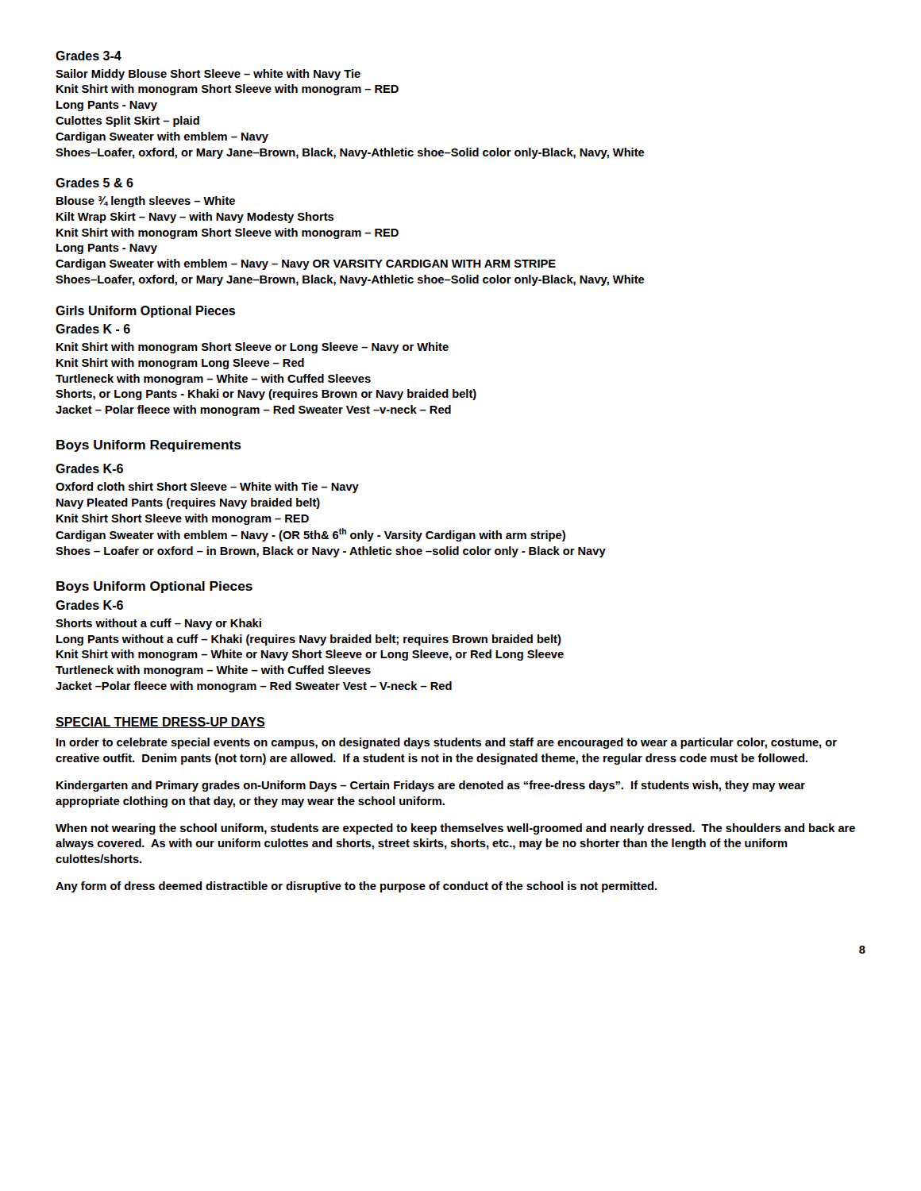Grades 3-4
Sailor Middy Blouse Short Sleeve – white with Navy Tie
Knit Shirt with monogram Short Sleeve with monogram – RED
Long Pants - Navy
Culottes Split Skirt – plaid
Cardigan Sweater with emblem – Navy
Shoes–Loafer, oxford, or Mary Jane–Brown, Black, Navy-Athletic shoe–Solid color only-Black, Navy, White
Grades 5 & 6
Blouse ¾ length sleeves – White
Kilt Wrap Skirt – Navy – with Navy Modesty Shorts
Knit Shirt with monogram Short Sleeve with monogram – RED
Long Pants - Navy
Cardigan Sweater with emblem – Navy – Navy OR VARSITY CARDIGAN WITH ARM STRIPE
Shoes–Loafer, oxford, or Mary Jane–Brown, Black, Navy-Athletic shoe–Solid color only-Black, Navy, White
Girls Uniform Optional Pieces
Grades K - 6
Knit Shirt with monogram Short Sleeve or Long Sleeve – Navy or White
Knit Shirt with monogram Long Sleeve – Red
Turtleneck with monogram – White – with Cuffed Sleeves
Shorts, or Long Pants - Khaki or Navy (requires Brown or Navy braided belt)
Jacket – Polar fleece with monogram – Red Sweater Vest –v-neck – Red
Boys Uniform Requirements
Grades K-6
Oxford cloth shirt Short Sleeve – White with Tie – Navy
Navy Pleated Pants (requires Navy braided belt)
Knit Shirt Short Sleeve with monogram – RED
Cardigan Sweater with emblem – Navy - (OR 5th& 6th only - Varsity Cardigan with arm stripe)
Shoes – Loafer or oxford – in Brown, Black or Navy - Athletic shoe –solid color only - Black or Navy
Boys Uniform Optional Pieces
Grades K-6
Shorts without a cuff – Navy or Khaki
Long Pants without a cuff – Khaki (requires Navy braided belt; requires Brown braided belt)
Knit Shirt with monogram – White or Navy Short Sleeve or Long Sleeve, or Red Long Sleeve
Turtleneck with monogram – White – with Cuffed Sleeves
Jacket –Polar fleece with monogram – Red Sweater Vest – V-neck – Red
SPECIAL THEME DRESS-UP DAYS
In order to celebrate special events on campus, on designated days students and staff are encouraged to wear a particular color, costume, or creative outfit. Denim pants (not torn) are allowed. If a student is not in the designated theme, the regular dress code must be followed.
Kindergarten and Primary grades on-Uniform Days – Certain Fridays are denoted as “free-dress days”. If students wish, they may wear appropriate clothing on that day, or they may wear the school uniform.
When not wearing the school uniform, students are expected to keep themselves well-groomed and nearly dressed. The shoulders and back are always covered. As with our uniform culottes and shorts, street skirts, shorts, etc., may be no shorter than the length of the uniform culottes/shorts.
Any form of dress deemed distractible or disruptive to the purpose of conduct of the school is not permitted.
8